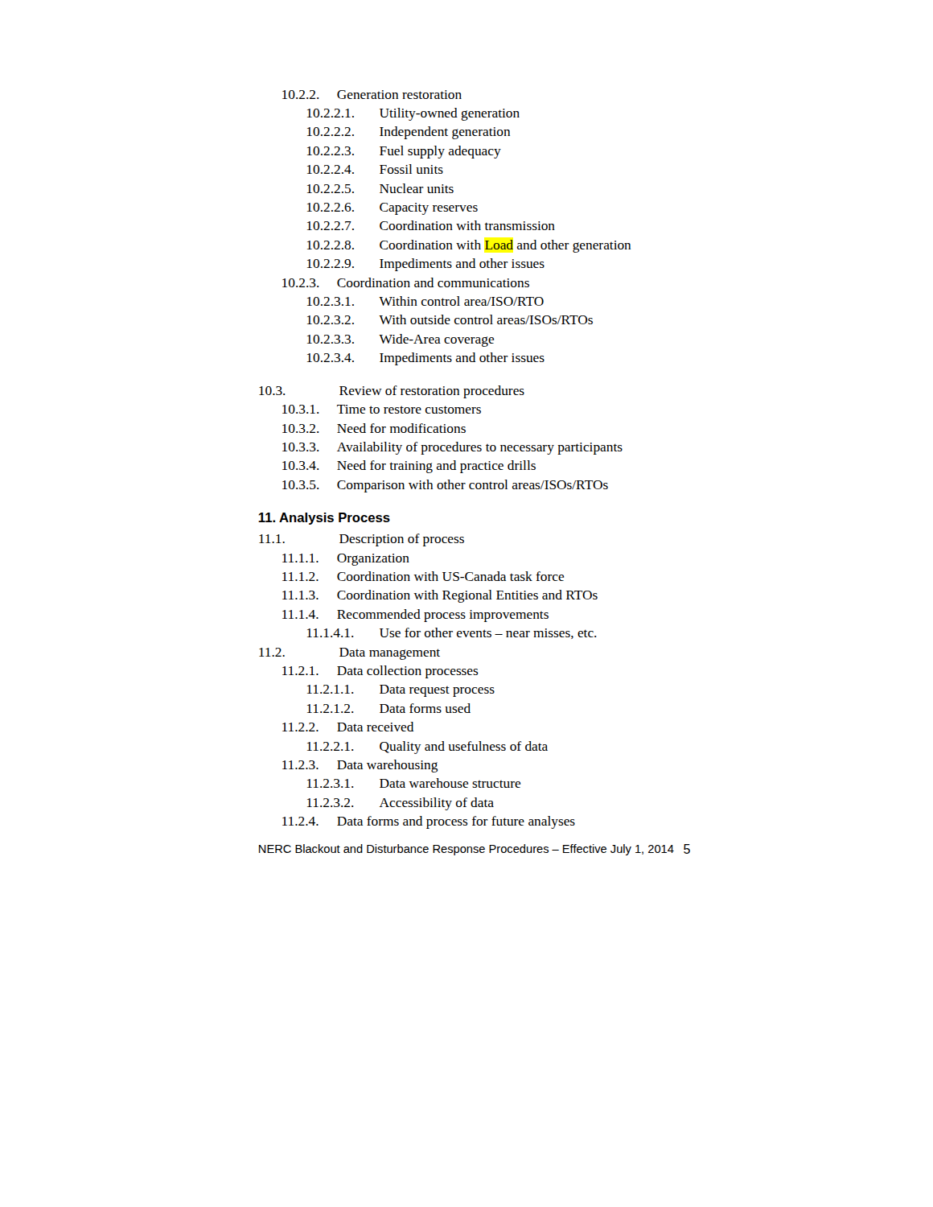10.2.2. Generation restoration
10.2.2.1. Utility-owned generation
10.2.2.2. Independent generation
10.2.2.3. Fuel supply adequacy
10.2.2.4. Fossil units
10.2.2.5. Nuclear units
10.2.2.6. Capacity reserves
10.2.2.7. Coordination with transmission
10.2.2.8. Coordination with Load and other generation
10.2.2.9. Impediments and other issues
10.2.3. Coordination and communications
10.2.3.1. Within control area/ISO/RTO
10.2.3.2. With outside control areas/ISOs/RTOs
10.2.3.3. Wide-Area coverage
10.2.3.4. Impediments and other issues
10.3. Review of restoration procedures
10.3.1. Time to restore customers
10.3.2. Need for modifications
10.3.3. Availability of procedures to necessary participants
10.3.4. Need for training and practice drills
10.3.5. Comparison with other control areas/ISOs/RTOs
11. Analysis Process
11.1. Description of process
11.1.1. Organization
11.1.2. Coordination with US-Canada task force
11.1.3. Coordination with Regional Entities and RTOs
11.1.4. Recommended process improvements
11.1.4.1. Use for other events – near misses, etc.
11.2. Data management
11.2.1. Data collection processes
11.2.1.1. Data request process
11.2.1.2. Data forms used
11.2.2. Data received
11.2.2.1. Quality and usefulness of data
11.2.3. Data warehousing
11.2.3.1. Data warehouse structure
11.2.3.2. Accessibility of data
11.2.4. Data forms and process for future analyses
NERC Blackout and Disturbance Response Procedures – Effective July 1, 2014
5